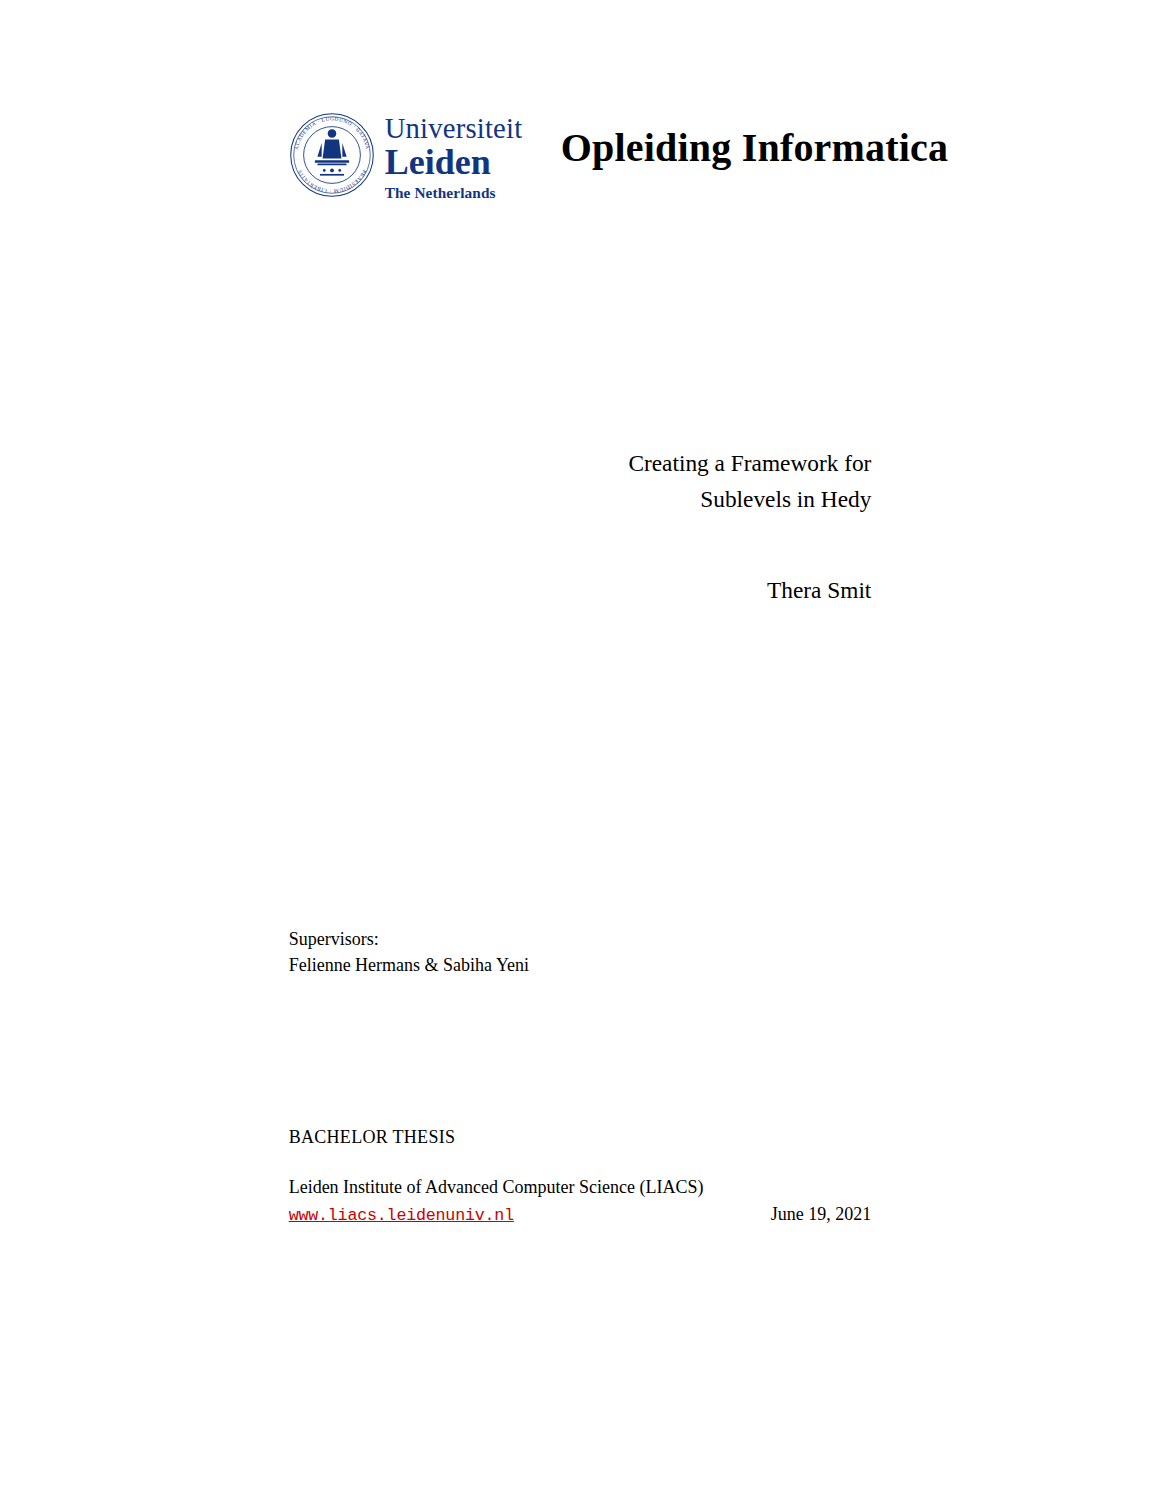ACADEMIA · LUGDUNO · BATAVA PRAESIDIUM · LIBERTATIS
Universiteit Leiden The Netherlands
Opleiding Informatica
Creating a Framework for Sublevels in Hedy
Thera Smit
Supervisors:
Felienne Hermans & Sabiha Yeni
BACHELOR THESIS
Leiden Institute of Advanced Computer Science (LIACS)
www.liacs.leidenuniv.nl June 19, 2021